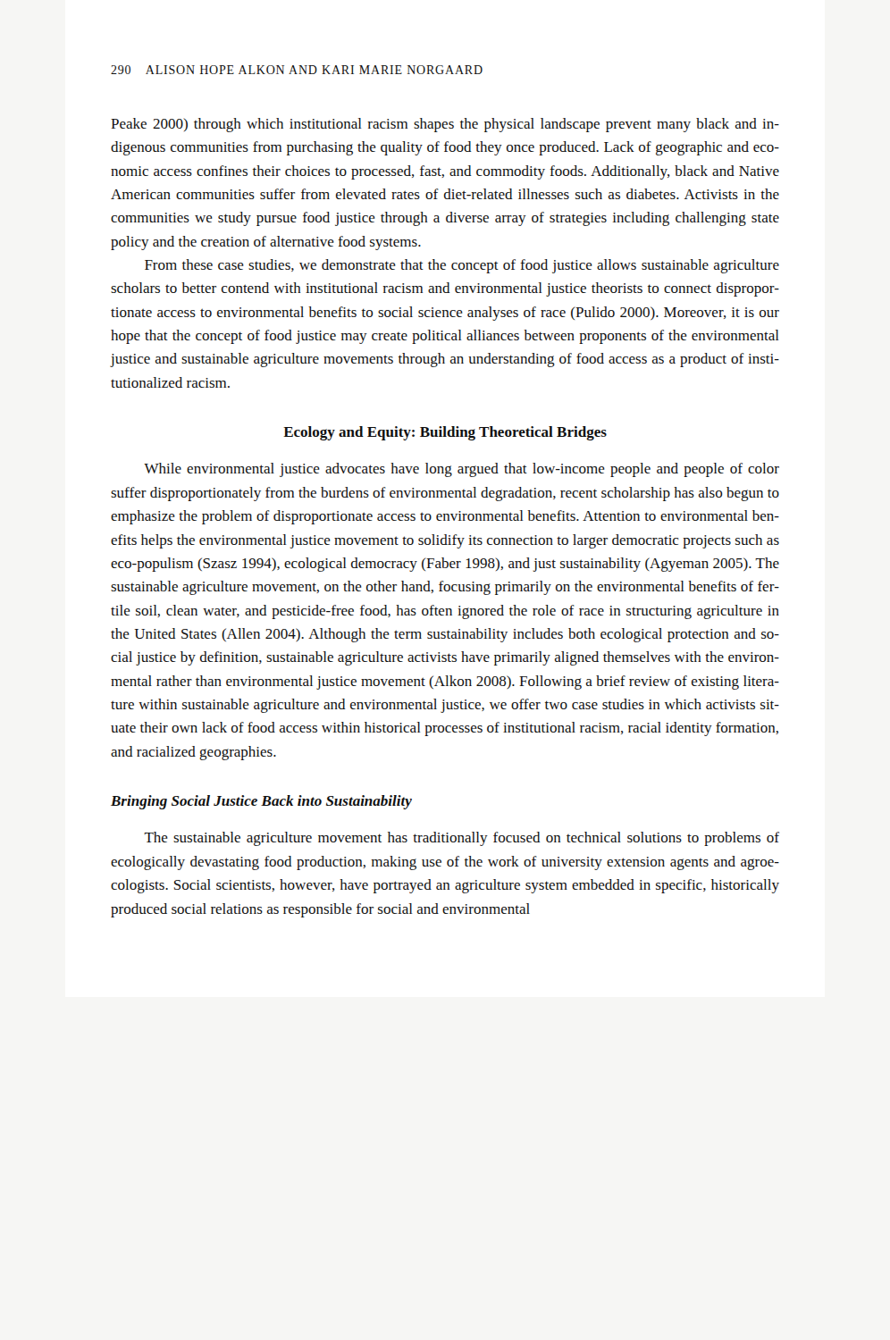290 ALISON HOPE ALKON AND KARI MARIE NORGAARD
Peake 2000) through which institutional racism shapes the physical landscape prevent many black and indigenous communities from purchasing the quality of food they once produced. Lack of geographic and economic access confines their choices to processed, fast, and commodity foods. Additionally, black and Native American communities suffer from elevated rates of diet-related illnesses such as diabetes. Activists in the communities we study pursue food justice through a diverse array of strategies including challenging state policy and the creation of alternative food systems.
From these case studies, we demonstrate that the concept of food justice allows sustainable agriculture scholars to better contend with institutional racism and environmental justice theorists to connect disproportionate access to environmental benefits to social science analyses of race (Pulido 2000). Moreover, it is our hope that the concept of food justice may create political alliances between proponents of the environmental justice and sustainable agriculture movements through an understanding of food access as a product of institutionalized racism.
Ecology and Equity: Building Theoretical Bridges
While environmental justice advocates have long argued that low-income people and people of color suffer disproportionately from the burdens of environmental degradation, recent scholarship has also begun to emphasize the problem of disproportionate access to environmental benefits. Attention to environmental benefits helps the environmental justice movement to solidify its connection to larger democratic projects such as eco-populism (Szasz 1994), ecological democracy (Faber 1998), and just sustainability (Agyeman 2005). The sustainable agriculture movement, on the other hand, focusing primarily on the environmental benefits of fertile soil, clean water, and pesticide-free food, has often ignored the role of race in structuring agriculture in the United States (Allen 2004). Although the term sustainability includes both ecological protection and social justice by definition, sustainable agriculture activists have primarily aligned themselves with the environmental rather than environmental justice movement (Alkon 2008). Following a brief review of existing literature within sustainable agriculture and environmental justice, we offer two case studies in which activists situate their own lack of food access within historical processes of institutional racism, racial identity formation, and racialized geographies.
Bringing Social Justice Back into Sustainability
The sustainable agriculture movement has traditionally focused on technical solutions to problems of ecologically devastating food production, making use of the work of university extension agents and agroecologists. Social scientists, however, have portrayed an agriculture system embedded in specific, historically produced social relations as responsible for social and environmental